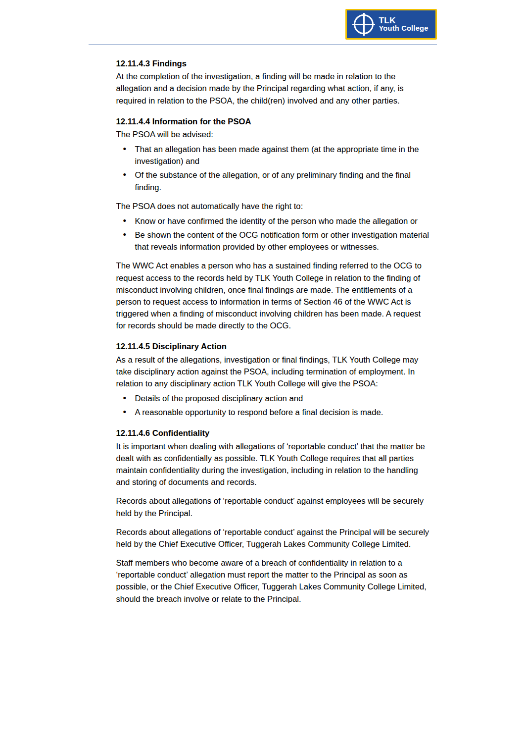TLK Youth College
12.11.4.3 Findings
At the completion of the investigation, a finding will be made in relation to the allegation and a decision made by the Principal regarding what action, if any, is required in relation to the PSOA, the child(ren) involved and any other parties.
12.11.4.4 Information for the PSOA
The PSOA will be advised:
That an allegation has been made against them (at the appropriate time in the investigation) and
Of the substance of the allegation, or of any preliminary finding and the final finding.
The PSOA does not automatically have the right to:
Know or have confirmed the identity of the person who made the allegation or
Be shown the content of the OCG notification form or other investigation material that reveals information provided by other employees or witnesses.
The WWC Act enables a person who has a sustained finding referred to the OCG to request access to the records held by TLK Youth College in relation to the finding of misconduct involving children, once final findings are made. The entitlements of a person to request access to information in terms of Section 46 of the WWC Act is triggered when a finding of misconduct involving children has been made. A request for records should be made directly to the OCG.
12.11.4.5 Disciplinary Action
As a result of the allegations, investigation or final findings, TLK Youth College may take disciplinary action against the PSOA, including termination of employment. In relation to any disciplinary action TLK Youth College will give the PSOA:
Details of the proposed disciplinary action and
A reasonable opportunity to respond before a final decision is made.
12.11.4.6 Confidentiality
It is important when dealing with allegations of ‘reportable conduct’ that the matter be dealt with as confidentially as possible. TLK Youth College requires that all parties maintain confidentiality during the investigation, including in relation to the handling and storing of documents and records.
Records about allegations of ‘reportable conduct’ against employees will be securely held by the Principal.
Records about allegations of ‘reportable conduct’ against the Principal will be securely held by the Chief Executive Officer, Tuggerah Lakes Community College Limited.
Staff members who become aware of a breach of confidentiality in relation to a ‘reportable conduct’ allegation must report the matter to the Principal as soon as possible, or the Chief Executive Officer, Tuggerah Lakes Community College Limited, should the breach involve or relate to the Principal.